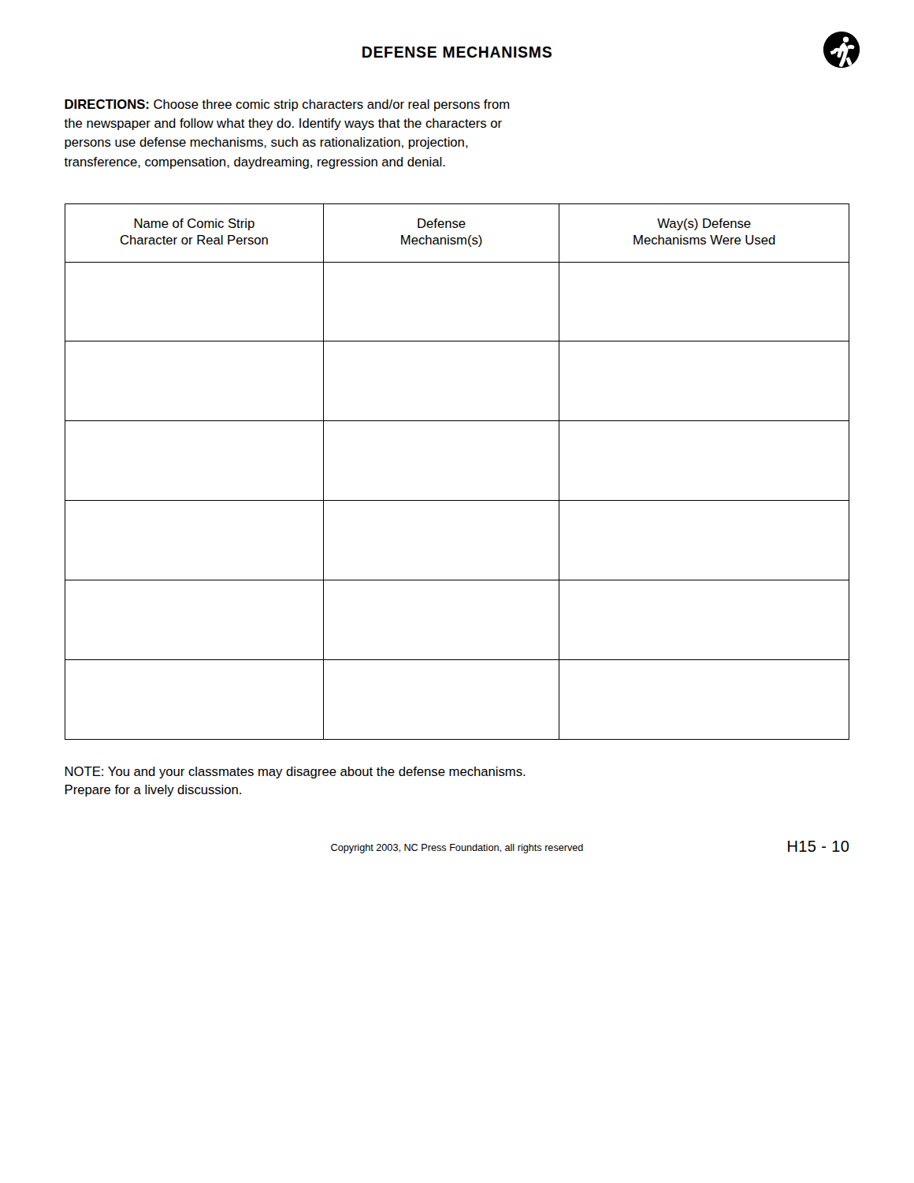DEFENSE MECHANISMS
DIRECTIONS: Choose three comic strip characters and/or real persons from the newspaper and follow what they do. Identify ways that the characters or persons use defense mechanisms, such as rationalization, projection, transference, compensation, daydreaming, regression and denial.
| Name of Comic Strip Character or Real Person | Defense Mechanism(s) | Way(s) Defense Mechanisms Were Used |
| --- | --- | --- |
NOTE: You and your classmates may disagree about the defense mechanisms.
Prepare for a lively discussion.
Copyright 2003, NC Press Foundation, all rights reserved
H15 - 10